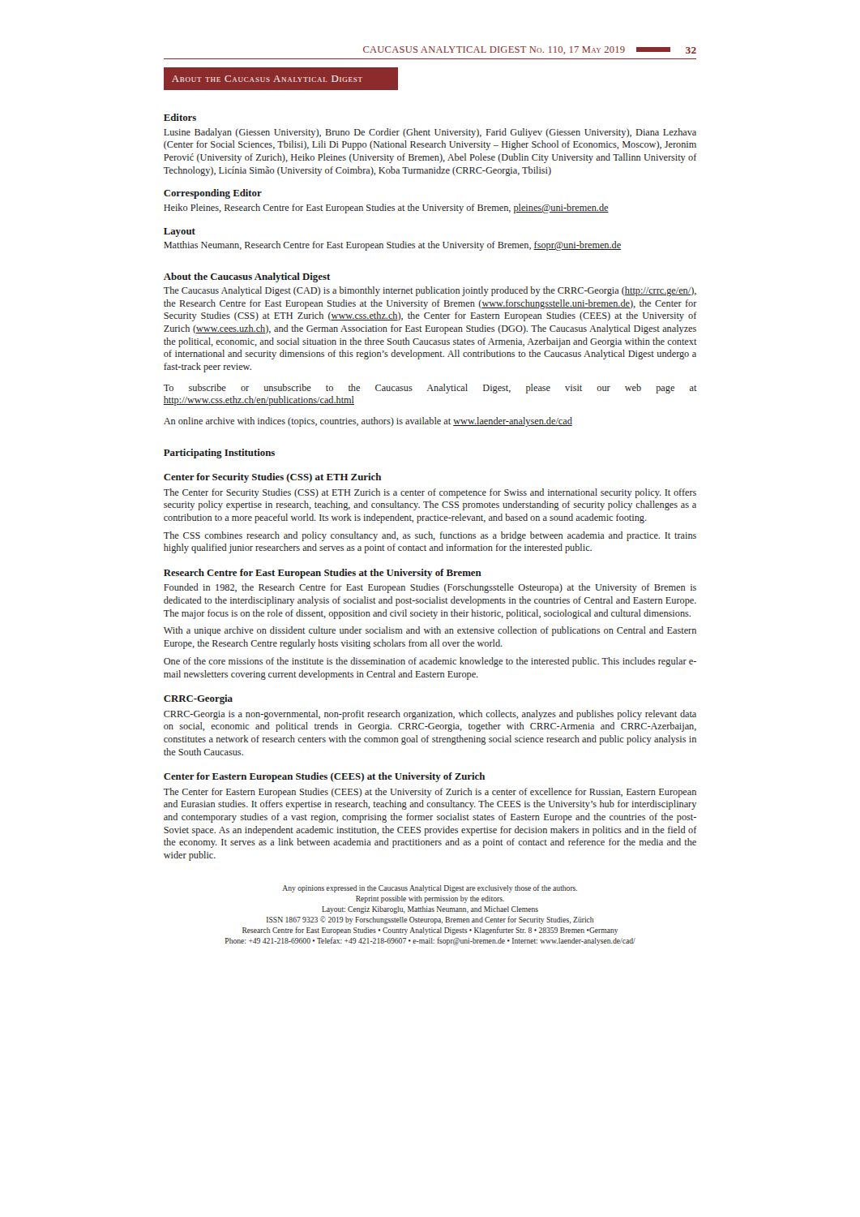CAUCASUS ANALYTICAL DIGEST No. 110, 17 May 2019 32
About the Caucasus Analytical Digest
Editors
Lusine Badalyan (Giessen University), Bruno De Cordier (Ghent University), Farid Guliyev (Giessen University), Diana Lezhava (Center for Social Sciences, Tbilisi), Lili Di Puppo (National Research University – Higher School of Economics, Moscow), Jeronim Perović (University of Zurich), Heiko Pleines (University of Bremen), Abel Polese (Dublin City University and Tallinn University of Technology), Licínia Simão (University of Coimbra), Koba Turmanidze (CRRC-Georgia, Tbilisi)
Corresponding Editor
Heiko Pleines, Research Centre for East European Studies at the University of Bremen, pleines@uni-bremen.de
Layout
Matthias Neumann, Research Centre for East European Studies at the University of Bremen, fsopr@uni-bremen.de
About the Caucasus Analytical Digest
The Caucasus Analytical Digest (CAD) is a bimonthly internet publication jointly produced by the CRRC-Georgia (http://crrc.ge/en/), the Research Centre for East European Studies at the University of Bremen (www.forschungsstelle.uni-bremen.de), the Center for Security Studies (CSS) at ETH Zurich (www.css.ethz.ch), the Center for Eastern European Studies (CEES) at the University of Zurich (www.cees.uzh.ch), and the German Association for East European Studies (DGO). The Caucasus Analytical Digest analyzes the political, economic, and social situation in the three South Caucasus states of Armenia, Azerbaijan and Georgia within the context of international and security dimensions of this region’s development. All contributions to the Caucasus Analytical Digest undergo a fast-track peer review.
To subscribe or unsubscribe to the Caucasus Analytical Digest, please visit our web page at http://www.css.ethz.ch/en/publications/cad.html
An online archive with indices (topics, countries, authors) is available at www.laender-analysen.de/cad
Participating Institutions
Center for Security Studies (CSS) at ETH Zurich
The Center for Security Studies (CSS) at ETH Zurich is a center of competence for Swiss and international security policy. It offers security policy expertise in research, teaching, and consultancy. The CSS promotes understanding of security policy challenges as a contribution to a more peaceful world. Its work is independent, practice-relevant, and based on a sound academic footing.
The CSS combines research and policy consultancy and, as such, functions as a bridge between academia and practice. It trains highly qualified junior researchers and serves as a point of contact and information for the interested public.
Research Centre for East European Studies at the University of Bremen
Founded in 1982, the Research Centre for East European Studies (Forschungsstelle Osteuropa) at the University of Bremen is dedicated to the interdisciplinary analysis of socialist and post-socialist developments in the countries of Central and Eastern Europe. The major focus is on the role of dissent, opposition and civil society in their historic, political, sociological and cultural dimensions.
With a unique archive on dissident culture under socialism and with an extensive collection of publications on Central and Eastern Europe, the Research Centre regularly hosts visiting scholars from all over the world.
One of the core missions of the institute is the dissemination of academic knowledge to the interested public. This includes regular e-mail newsletters covering current developments in Central and Eastern Europe.
CRRC-Georgia
CRRC-Georgia is a non-governmental, non-profit research organization, which collects, analyzes and publishes policy relevant data on social, economic and political trends in Georgia. CRRC-Georgia, together with CRRC-Armenia and CRRC-Azerbaijan, constitutes a network of research centers with the common goal of strengthening social science research and public policy analysis in the South Caucasus.
Center for Eastern European Studies (CEES) at the University of Zurich
The Center for Eastern European Studies (CEES) at the University of Zurich is a center of excellence for Russian, Eastern European and Eurasian studies. It offers expertise in research, teaching and consultancy. The CEES is the University’s hub for interdisciplinary and contemporary studies of a vast region, comprising the former socialist states of Eastern Europe and the countries of the post-Soviet space. As an independent academic institution, the CEES provides expertise for decision makers in politics and in the field of the economy. It serves as a link between academia and practitioners and as a point of contact and reference for the media and the wider public.
Any opinions expressed in the Caucasus Analytical Digest are exclusively those of the authors.
Reprint possible with permission by the editors.
Layout: Cengiz Kibaroglu, Matthias Neumann, and Michael Clemens
ISSN 1867 9323 © 2019 by Forschungsstelle Osteuropa, Bremen and Center for Security Studies, Zürich
Research Centre for East European Studies • Country Analytical Digests • Klagenfurter Str. 8 • 28359 Bremen •Germany
Phone: +49 421-218-69600 • Telefax: +49 421-218-69607 • e-mail: fsopr@uni-bremen.de • Internet: www.laender-analysen.de/cad/